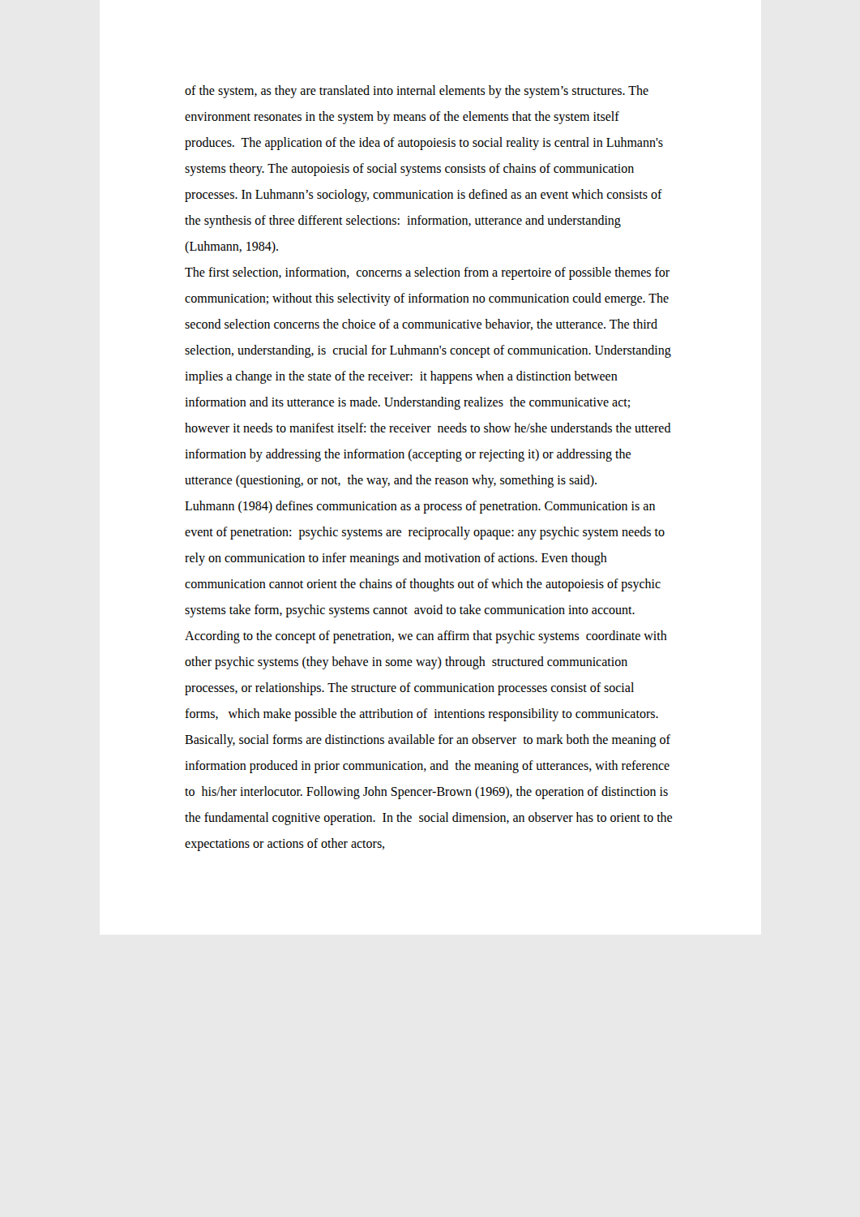of the system, as they are translated into internal elements by the system’s structures. The environment resonates in the system by means of the elements that the system itself produces. The application of the idea of autopoiesis to social reality is central in Luhmann's systems theory. The autopoiesis of social systems consists of chains of communication processes. In Luhmann’s sociology, communication is defined as an event which consists of the synthesis of three different selections: information, utterance and understanding (Luhmann, 1984).
The first selection, information, concerns a selection from a repertoire of possible themes for communication; without this selectivity of information no communication could emerge. The second selection concerns the choice of a communicative behavior, the utterance. The third selection, understanding, is crucial for Luhmann's concept of communication. Understanding implies a change in the state of the receiver: it happens when a distinction between information and its utterance is made. Understanding realizes the communicative act; however it needs to manifest itself: the receiver needs to show he/she understands the uttered information by addressing the information (accepting or rejecting it) or addressing the utterance (questioning, or not, the way, and the reason why, something is said).
Luhmann (1984) defines communication as a process of penetration. Communication is an event of penetration: psychic systems are reciprocally opaque: any psychic system needs to rely on communication to infer meanings and motivation of actions. Even though communication cannot orient the chains of thoughts out of which the autopoiesis of psychic systems take form, psychic systems cannot avoid to take communication into account.
According to the concept of penetration, we can affirm that psychic systems coordinate with other psychic systems (they behave in some way) through structured communication processes, or relationships. The structure of communication processes consist of social forms, which make possible the attribution of intentions responsibility to communicators. Basically, social forms are distinctions available for an observer to mark both the meaning of information produced in prior communication, and the meaning of utterances, with reference to his/her interlocutor. Following John Spencer-Brown (1969), the operation of distinction is the fundamental cognitive operation. In the social dimension, an observer has to orient to the expectations or actions of other actors,